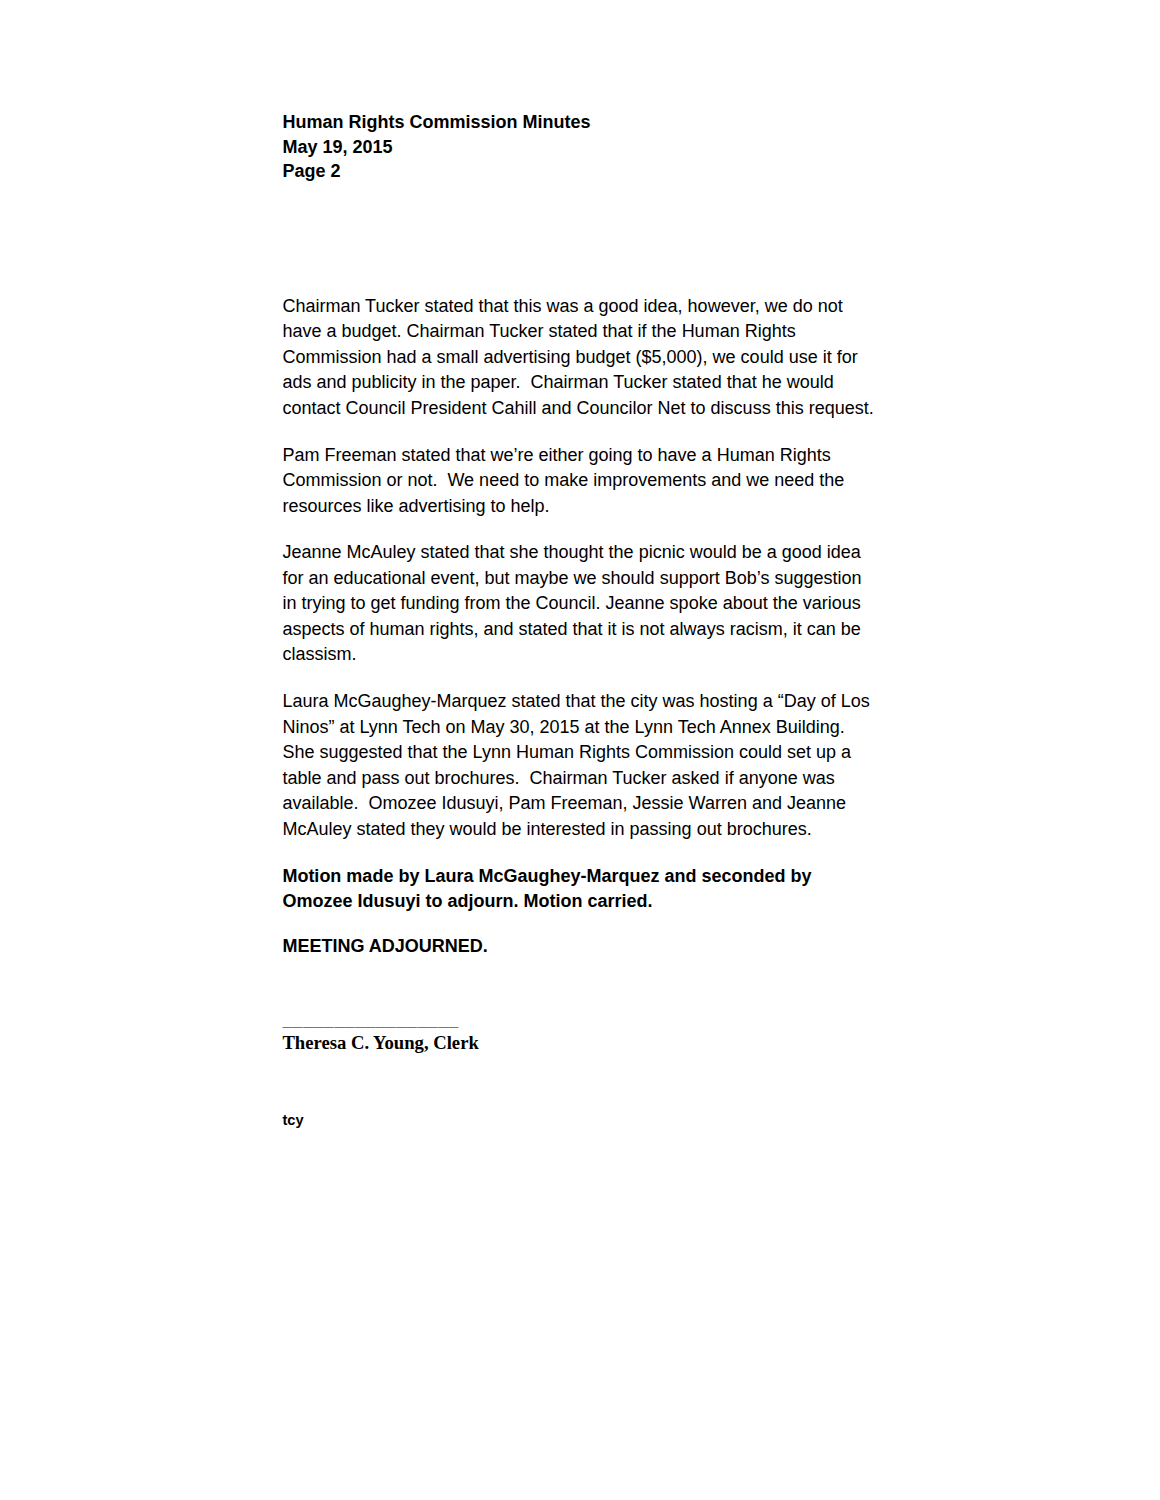Human Rights Commission Minutes
May 19, 2015
Page 2
Chairman Tucker stated that this was a good idea, however, we do not have a budget. Chairman Tucker stated that if the Human Rights Commission had a small advertising budget ($5,000), we could use it for ads and publicity in the paper. Chairman Tucker stated that he would contact Council President Cahill and Councilor Net to discuss this request.
Pam Freeman stated that we’re either going to have a Human Rights Commission or not. We need to make improvements and we need the resources like advertising to help.
Jeanne McAuley stated that she thought the picnic would be a good idea for an educational event, but maybe we should support Bob’s suggestion in trying to get funding from the Council. Jeanne spoke about the various aspects of human rights, and stated that it is not always racism, it can be classism.
Laura McGaughey-Marquez stated that the city was hosting a “Day of Los Ninos” at Lynn Tech on May 30, 2015 at the Lynn Tech Annex Building. She suggested that the Lynn Human Rights Commission could set up a table and pass out brochures. Chairman Tucker asked if anyone was available. Omozee Idusuyi, Pam Freeman, Jessie Warren and Jeanne McAuley stated they would be interested in passing out brochures.
Motion made by Laura McGaughey-Marquez and seconded by Omozee Idusuyi to adjourn. Motion carried.
MEETING ADJOURNED.
_________________
Theresa C. Young, Clerk
tcy